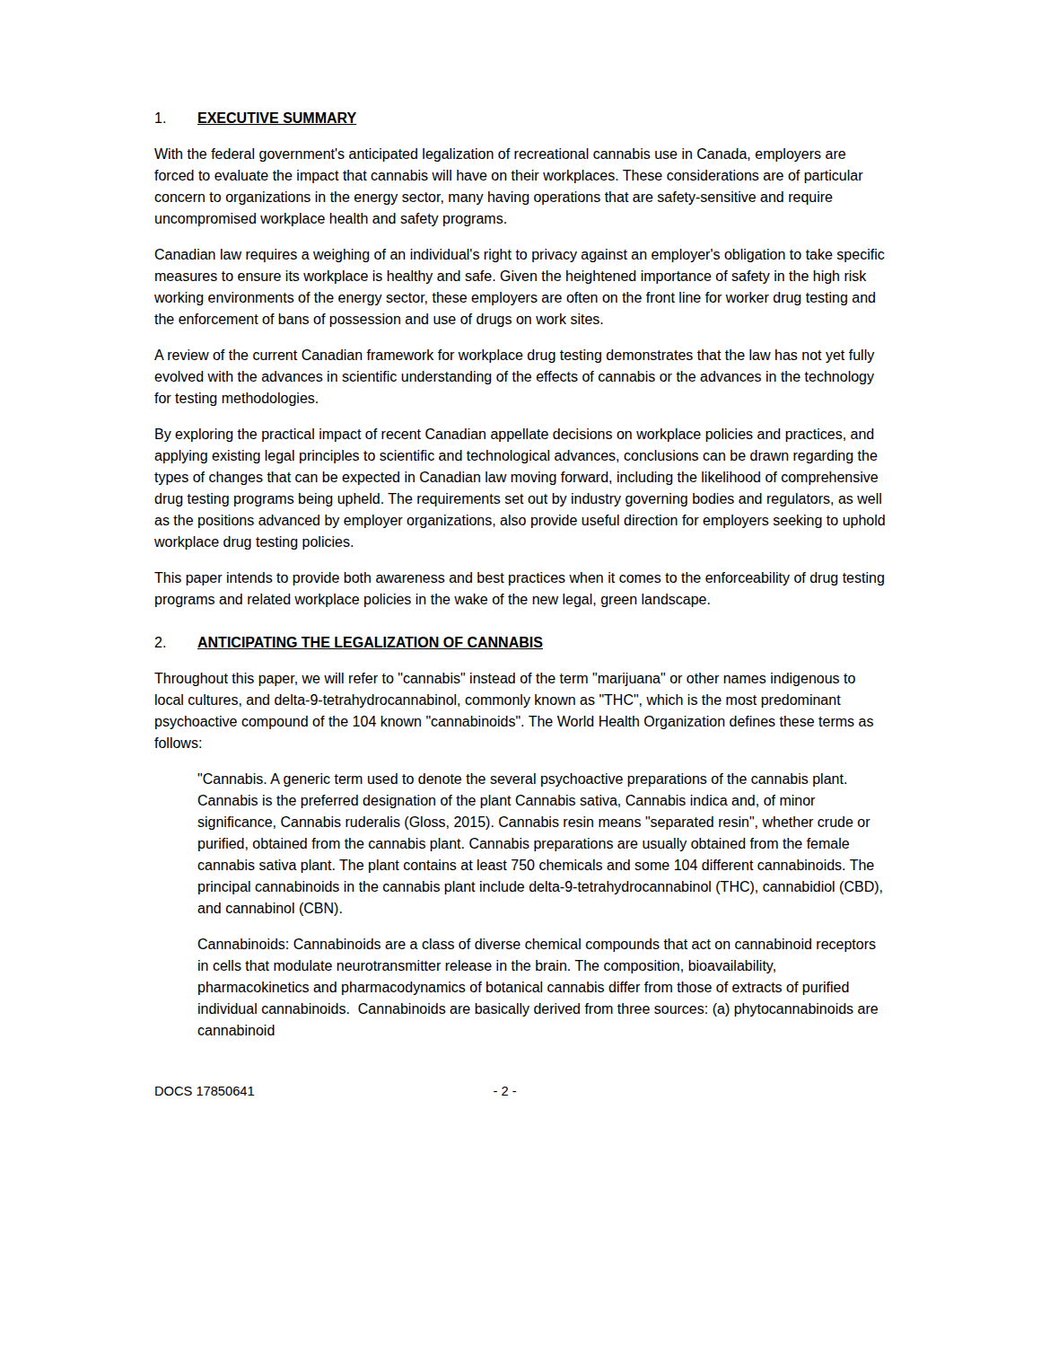1. Executive Summary
With the federal government's anticipated legalization of recreational cannabis use in Canada, employers are forced to evaluate the impact that cannabis will have on their workplaces. These considerations are of particular concern to organizations in the energy sector, many having operations that are safety-sensitive and require uncompromised workplace health and safety programs.
Canadian law requires a weighing of an individual's right to privacy against an employer's obligation to take specific measures to ensure its workplace is healthy and safe. Given the heightened importance of safety in the high risk working environments of the energy sector, these employers are often on the front line for worker drug testing and the enforcement of bans of possession and use of drugs on work sites.
A review of the current Canadian framework for workplace drug testing demonstrates that the law has not yet fully evolved with the advances in scientific understanding of the effects of cannabis or the advances in the technology for testing methodologies.
By exploring the practical impact of recent Canadian appellate decisions on workplace policies and practices, and applying existing legal principles to scientific and technological advances, conclusions can be drawn regarding the types of changes that can be expected in Canadian law moving forward, including the likelihood of comprehensive drug testing programs being upheld. The requirements set out by industry governing bodies and regulators, as well as the positions advanced by employer organizations, also provide useful direction for employers seeking to uphold workplace drug testing policies.
This paper intends to provide both awareness and best practices when it comes to the enforceability of drug testing programs and related workplace policies in the wake of the new legal, green landscape.
2. Anticipating the Legalization of Cannabis
Throughout this paper, we will refer to "cannabis" instead of the term "marijuana" or other names indigenous to local cultures, and delta-9-tetrahydrocannabinol, commonly known as "THC", which is the most predominant psychoactive compound of the 104 known "cannabinoids". The World Health Organization defines these terms as follows:
"Cannabis. A generic term used to denote the several psychoactive preparations of the cannabis plant. Cannabis is the preferred designation of the plant Cannabis sativa, Cannabis indica and, of minor significance, Cannabis ruderalis (Gloss, 2015). Cannabis resin means "separated resin", whether crude or purified, obtained from the cannabis plant. Cannabis preparations are usually obtained from the female cannabis sativa plant. The plant contains at least 750 chemicals and some 104 different cannabinoids. The principal cannabinoids in the cannabis plant include delta-9-tetrahydrocannabinol (THC), cannabidiol (CBD), and cannabinol (CBN).
Cannabinoids: Cannabinoids are a class of diverse chemical compounds that act on cannabinoid receptors in cells that modulate neurotransmitter release in the brain. The composition, bioavailability, pharmacokinetics and pharmacodynamics of botanical cannabis differ from those of extracts of purified individual cannabinoids. Cannabinoids are basically derived from three sources: (a) phytocannabinoids are cannabinoid
DOCS 17850641 - 2 -